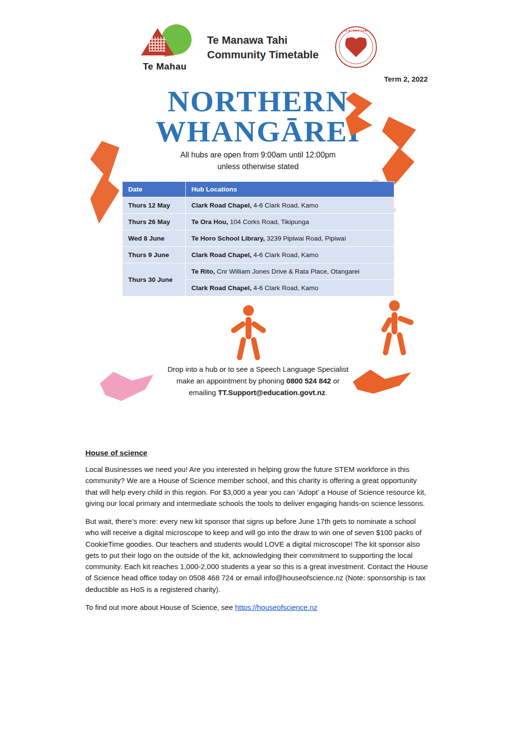Te Mahau
Te Manawa Tahi
Community Timetable
AROHA KI NGĀ TAMARIKI
Term 2, 2022
NORTHERN WHANGĀREI
All hubs are open from 9:00am until 12:00pm
unless otherwise stated
| Date | Hub Locations |
| --- | --- |
| Thurs 12 May | Clark Road Chapel, 4-6 Clark Road, Kamo |
| Thurs 26 May | Te Ora Hou, 104 Corks Road, Tikipunga |
| Wed 8 June | Te Horo School Library, 3239 Pipiwai Road, Pipiwai |
| Thurs 9 June | Clark Road Chapel, 4-6 Clark Road, Kamo |
| Thurs 30 June | Te Rito, Cnr William Jones Drive & Rata Place, Otangarei |
| Clark Road Chapel, 4-6 Clark Road, Kamo |
Drop into a hub or to see a Speech Language Specialist
make an appointment by phoning 0800 524 842 or
emailing TT.Support@education.govt.nz.
House of science
Local Businesses we need you! Are you interested in helping grow the future STEM workforce in this community? We are a House of Science member school, and this charity is offering a great opportunity that will help every child in this region. For $3,000 a year you can ‘Adopt’ a House of Science resource kit, giving our local primary and intermediate schools the tools to deliver engaging hands-on science lessons.
But wait, there’s more: every new kit sponsor that signs up before June 17th gets to nominate a school who will receive a digital microscope to keep and will go into the draw to win one of seven $100 packs of CookieTime goodies. Our teachers and students would LOVE a digital microscope! The kit sponsor also gets to put their logo on the outside of the kit, acknowledging their commitment to supporting the local community. Each kit reaches 1,000-2,000 students a year so this is a great investment. Contact the House of Science head office today on 0508 468 724 or email info@houseofscience.nz (Note: sponsorship is tax deductible as HoS is a registered charity).
To find out more about House of Science, see https://houseofscience.nz